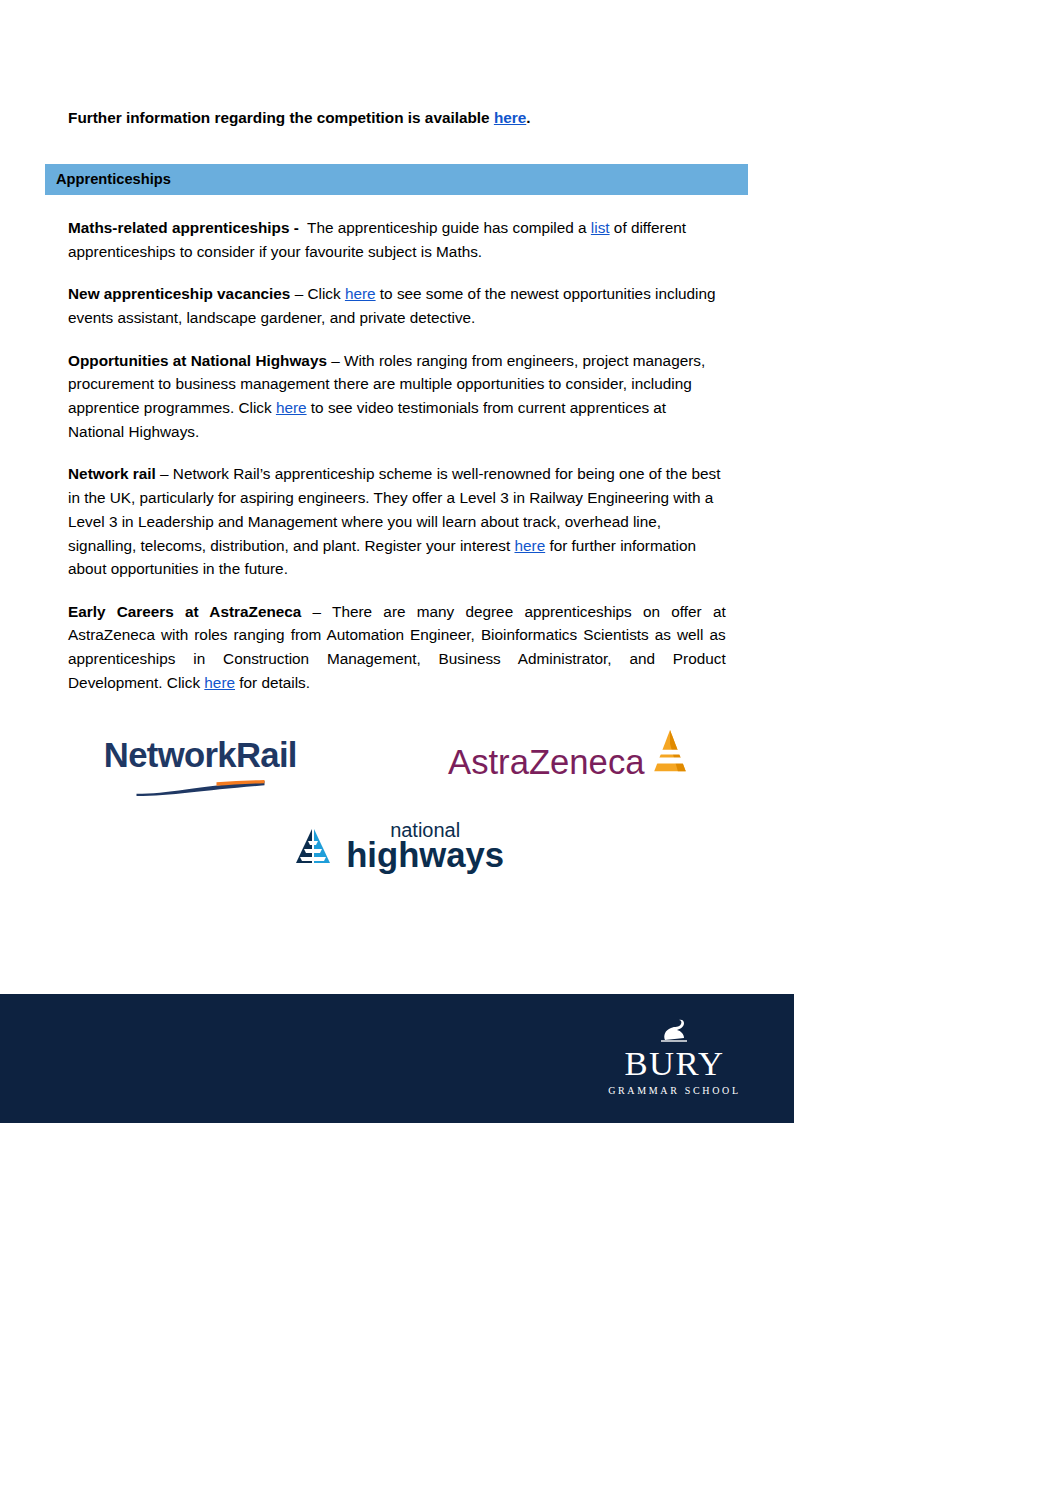Further information regarding the competition is available here.
Apprenticeships
Maths-related apprenticeships - The apprenticeship guide has compiled a list of different apprenticeships to consider if your favourite subject is Maths.
New apprenticeship vacancies – Click here to see some of the newest opportunities including events assistant, landscape gardener, and private detective.
Opportunities at National Highways – With roles ranging from engineers, project managers, procurement to business management there are multiple opportunities to consider, including apprentice programmes. Click here to see video testimonials from current apprentices at National Highways.
Network rail – Network Rail’s apprenticeship scheme is well-renowned for being one of the best in the UK, particularly for aspiring engineers. They offer a Level 3 in Railway Engineering with a Level 3 in Leadership and Management where you will learn about track, overhead line, signalling, telecoms, distribution, and plant. Register your interest here for further information about opportunities in the future.
Early Careers at AstraZeneca – There are many degree apprenticeships on offer at AstraZeneca with roles ranging from Automation Engineer, Bioinformatics Scientists as well as apprenticeships in Construction Management, Business Administrator, and Product Development. Click here for details.
NetworkRail AstraZeneca
national highways
BURY GRAMMAR SCHOOL